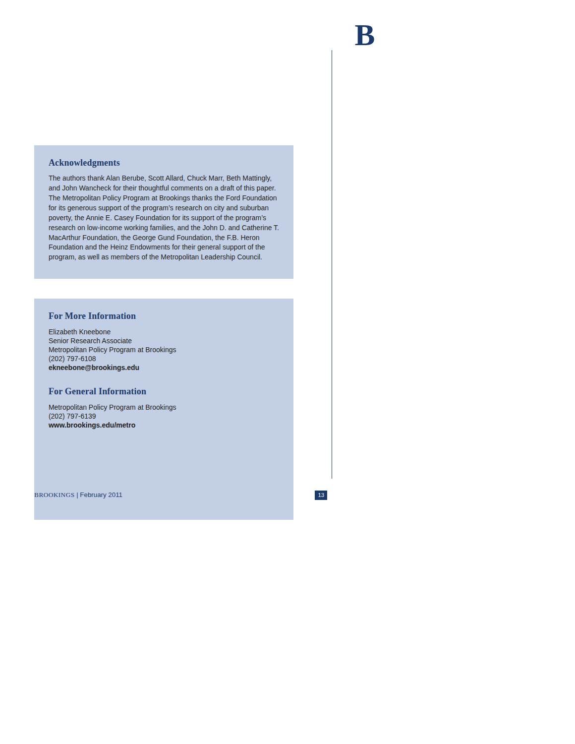B
Acknowledgments
The authors thank Alan Berube, Scott Allard, Chuck Marr, Beth Mattingly, and John Wancheck for their thoughtful comments on a draft of this paper. The Metropolitan Policy Program at Brookings thanks the Ford Foundation for its generous support of the program’s research on city and suburban poverty, the Annie E. Casey Foundation for its support of the program’s research on low-income working families, and the John D. and Catherine T. MacArthur Foundation, the George Gund Foundation, the F.B. Heron Foundation and the Heinz Endowments for their general support of the program, as well as members of the Metropolitan Leadership Council.
For More Information
Elizabeth Kneebone
Senior Research Associate
Metropolitan Policy Program at Brookings
(202) 797-6108
ekneebone@brookings.edu
For General Information
Metropolitan Policy Program at Brookings
(202) 797-6139
www.brookings.edu/metro
BROOKINGS | February 2011
13